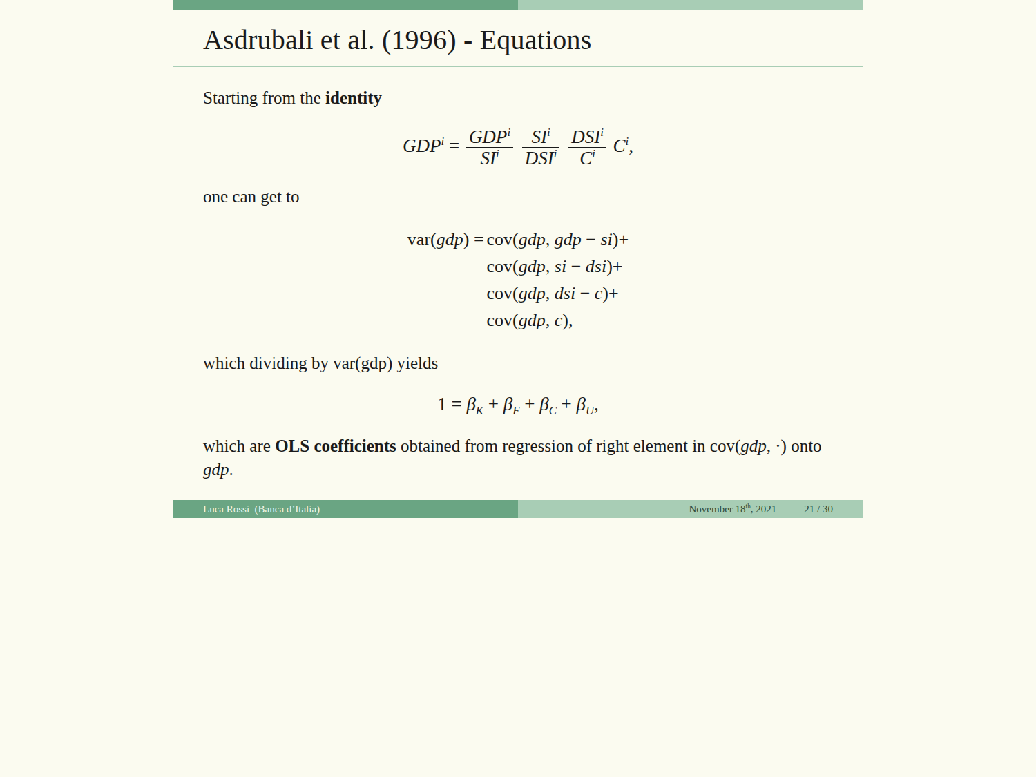Asdrubali et al. (1996) - Equations
Starting from the identity
GDPi = GDPi SIi SIi DSIi DSIi Ci Ci,
one can get to
| var ( gdp ) = | cov ( gdp , gdp − si )+ |
| | cov ( gdp , si − dsi )+ |
| | cov ( gdp , dsi − c )+ |
| | cov ( gdp , c ), |
which dividing by var(gdp) yields
1 = βK + βF + βC + βU,
which are OLS coefficients obtained from regression of right element in cov(gdp, ·) onto gdp.
Luca Rossi (Banca d’Italia)
November 18th, 202121 / 30